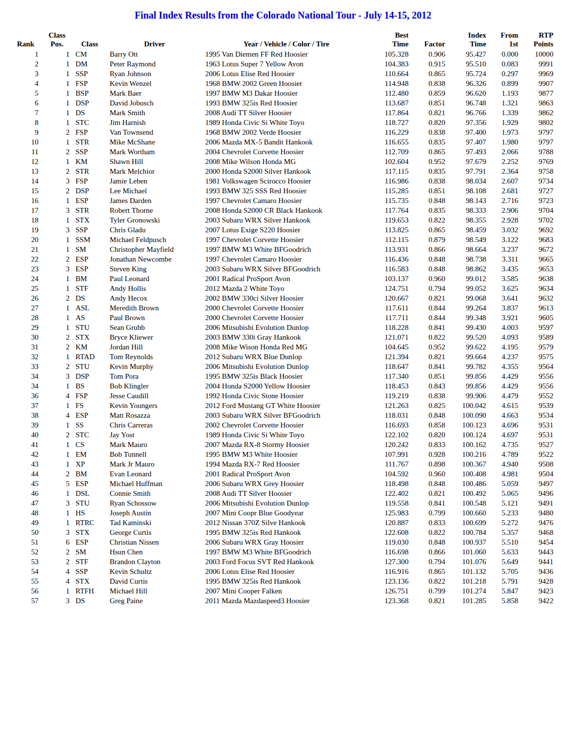Final Index Results from the Colorado National Tour - July 14-15, 2012
| Rank | Class Pos. | Class | Driver | Year / Vehicle / Color / Tire | Best Time | Factor | Index Time | From 1st | RTP Points |
| --- | --- | --- | --- | --- | --- | --- | --- | --- | --- |
| 1 | 1 | CM | Barry Ott | 1995 Van Diemen FF Red Hoosier | 105.328 | 0.906 | 95.427 | 0.000 | 10000 |
| 2 | 1 | DM | Peter Raymond | 1963 Lotus Super 7 Yellow Avon | 104.383 | 0.915 | 95.510 | 0.083 | 9991 |
| 3 | 1 | SSP | Ryan Johnson | 2006 Lotus Elise Red Hoosier | 110.664 | 0.865 | 95.724 | 0.297 | 9969 |
| 4 | 1 | FSP | Kevin Wenzel | 1968 BMW 2002 Green Hoosier | 114.948 | 0.838 | 96.326 | 0.899 | 9907 |
| 5 | 1 | BSP | Mark Baer | 1997 BMW M3 Dakar Hoosier | 112.480 | 0.859 | 96.620 | 1.193 | 9877 |
| 6 | 1 | DSP | David Jobusch | 1993 BMW 325is Red Hoosier | 113.687 | 0.851 | 96.748 | 1.321 | 9863 |
| 7 | 1 | DS | Mark Smith | 2008 Audi TT Silver Hoosier | 117.864 | 0.821 | 96.766 | 1.339 | 9862 |
| 8 | 1 | STC | Jim Harnish | 1989 Honda Civic Si White Toyo | 118.727 | 0.820 | 97.356 | 1.929 | 9802 |
| 9 | 2 | FSP | Van Townsend | 1968 BMW 2002 Verde Hoosier | 116.229 | 0.838 | 97.400 | 1.973 | 9797 |
| 10 | 1 | STR | Mike McShane | 2006 Mazda MX-5 Bandit Hankook | 116.655 | 0.835 | 97.407 | 1.980 | 9797 |
| 11 | 2 | SSP | Mark Wortham | 2004 Chevrolet Corvette Hoosier | 112.709 | 0.865 | 97.493 | 2.066 | 9788 |
| 12 | 1 | KM | Shawn Hill | 2008 Mike Wilson Honda MG | 102.604 | 0.952 | 97.679 | 2.252 | 9769 |
| 13 | 2 | STR | Mark Melchior | 2000 Honda S2000 Silver Hankook | 117.115 | 0.835 | 97.791 | 2.364 | 9758 |
| 14 | 3 | FSP | Jamie Leben | 1981 Volkswagen Scirocco Hoosier | 116.986 | 0.838 | 98.034 | 2.607 | 9734 |
| 15 | 2 | DSP | Lee Michael | 1993 BMW 325 SSS Red Hoosier | 115.285 | 0.851 | 98.108 | 2.681 | 9727 |
| 16 | 1 | ESP | James Darden | 1997 Chevrolet Camaro Hoosier | 115.735 | 0.848 | 98.143 | 2.716 | 9723 |
| 17 | 3 | STR | Robert Thorne | 2008 Honda S2000 CR Black Hankook | 117.764 | 0.835 | 98.333 | 2.906 | 9704 |
| 18 | 1 | STX | Tyler Gronowski | 2003 Subaru WRX Silver Hankook | 119.653 | 0.822 | 98.355 | 2.928 | 9702 |
| 19 | 3 | SSP | Chris Gladu | 2007 Lotus Exige S220 Hoosier | 113.825 | 0.865 | 98.459 | 3.032 | 9692 |
| 20 | 1 | SSM | Michael Feldpusch | 1997 Chevrolet Corvette Hoosier | 112.115 | 0.879 | 98.549 | 3.122 | 9683 |
| 21 | 1 | SM | Christopher Mayfield | 1997 BMW M3 White BFGoodrich | 113.931 | 0.866 | 98.664 | 3.237 | 9672 |
| 22 | 2 | ESP | Jonathan Newcombe | 1997 Chevrolet Camaro Hoosier | 116.436 | 0.848 | 98.738 | 3.311 | 9665 |
| 23 | 3 | ESP | Steven King | 2003 Subaru WRX Silver BFGoodrich | 116.583 | 0.848 | 98.862 | 3.435 | 9653 |
| 24 | 1 | BM | Paul Leonard | 2001 Radical ProSport Avon | 103.137 | 0.960 | 99.012 | 3.585 | 9638 |
| 25 | 1 | STF | Andy Hollis | 2012 Mazda 2 White Toyo | 124.751 | 0.794 | 99.052 | 3.625 | 9634 |
| 26 | 2 | DS | Andy Hecox | 2002 BMW 330ci Silver Hoosier | 120.667 | 0.821 | 99.068 | 3.641 | 9632 |
| 27 | 1 | ASL | Meredith Brown | 2000 Chevrolet Corvette Hoosier | 117.611 | 0.844 | 99.264 | 3.837 | 9613 |
| 28 | 1 | AS | Paul Brown | 2000 Chevrolet Corvette Hoosier | 117.711 | 0.844 | 99.348 | 3.921 | 9605 |
| 29 | 1 | STU | Sean Grubb | 2006 Mitsubishi Evolution Dunlop | 118.228 | 0.841 | 99.430 | 4.003 | 9597 |
| 30 | 2 | STX | Bryce Kliewer | 2003 BMW 330i Gray Hankook | 121.071 | 0.822 | 99.520 | 4.093 | 9589 |
| 31 | 2 | KM | Jordan Hill | 2008 Mike Wison Honda Red MG | 104.645 | 0.952 | 99.622 | 4.195 | 9579 |
| 32 | 1 | RTAD | Tom Reynolds | 2012 Subaru WRX Blue Dunlop | 121.394 | 0.821 | 99.664 | 4.237 | 9575 |
| 33 | 2 | STU | Kevin Murphy | 2006 Mitsubishi Evolution Dunlop | 118.647 | 0.841 | 99.782 | 4.355 | 9564 |
| 34 | 3 | DSP | Tom Pora | 1995 BMW 325is Black Hoosier | 117.340 | 0.851 | 99.856 | 4.429 | 9556 |
| 34 | 1 | BS | Bob Klingler | 2004 Honda S2000 Yellow Hoosier | 118.453 | 0.843 | 99.856 | 4.429 | 9556 |
| 36 | 4 | FSP | Jesse Caudill | 1992 Honda Civic Stone Hoosier | 119.219 | 0.838 | 99.906 | 4.479 | 9552 |
| 37 | 1 | FS | Kevin Youngers | 2012 Ford Mustang GT White Hoosier | 121.263 | 0.825 | 100.042 | 4.615 | 9539 |
| 38 | 4 | ESP | Matt Rosazza | 2003 Subaru WRX Silver BFGoodrich | 118.031 | 0.848 | 100.090 | 4.663 | 9534 |
| 39 | 1 | SS | Chris Carreras | 2002 Chevrolet Corvette Hoosier | 116.693 | 0.858 | 100.123 | 4.696 | 9531 |
| 40 | 2 | STC | Jay Yost | 1989 Honda Civic Si White Toyo | 122.102 | 0.820 | 100.124 | 4.697 | 9531 |
| 41 | 1 | CS | Mark Mauro | 2007 Mazda RX-8 Stormy Hoosier | 120.242 | 0.833 | 100.162 | 4.735 | 9527 |
| 42 | 1 | EM | Bob Tunnell | 1995 BMW M3 White Hoosier | 107.991 | 0.928 | 100.216 | 4.789 | 9522 |
| 43 | 1 | XP | Mark Jr Mauro | 1994 Mazda RX-7 Red Hoosier | 111.767 | 0.898 | 100.367 | 4.940 | 9508 |
| 44 | 2 | BM | Evan Leonard | 2001 Radical ProSport Avon | 104.592 | 0.960 | 100.408 | 4.981 | 9504 |
| 45 | 5 | ESP | Michael Huffman | 2006 Subaru WRX Grey Hoosier | 118.498 | 0.848 | 100.486 | 5.059 | 9497 |
| 46 | 1 | DSL | Connie Smith | 2008 Audi TT Silver Hoosier | 122.402 | 0.821 | 100.492 | 5.065 | 9496 |
| 47 | 3 | STU | Ryan Schossow | 2006 Mitsubishi Evolution Dunlop | 119.558 | 0.841 | 100.548 | 5.121 | 9491 |
| 48 | 1 | HS | Joseph Austin | 2007 Mini Coopr Blue Goodyear | 125.983 | 0.799 | 100.660 | 5.233 | 9480 |
| 49 | 1 | RTRC | Tad Kaminski | 2012 Nissan 370Z Silve Hankook | 120.887 | 0.833 | 100.699 | 5.272 | 9476 |
| 50 | 3 | STX | George Curtis | 1995 BMW 325is Red Hankook | 122.608 | 0.822 | 100.784 | 5.357 | 9468 |
| 51 | 6 | ESP | Christian Nissen | 2006 Subaru WRX Gray Hoosier | 119.030 | 0.848 | 100.937 | 5.510 | 9454 |
| 52 | 2 | SM | Hsun Chen | 1997 BMW M3 White BFGoodrich | 116.698 | 0.866 | 101.060 | 5.633 | 9443 |
| 53 | 2 | STF | Brandon Clayton | 2003 Ford Focus SVT Red Hankook | 127.300 | 0.794 | 101.076 | 5.649 | 9441 |
| 54 | 4 | SSP | Kevin Schultz | 2006 Lotus Elise Red Hoosier | 116.916 | 0.865 | 101.132 | 5.705 | 9436 |
| 55 | 4 | STX | David Curtis | 1995 BMW 325is Red Hankook | 123.136 | 0.822 | 101.218 | 5.791 | 9428 |
| 56 | 1 | RTFH | Michael Hill | 2007 Mini Cooper Falken | 126.751 | 0.799 | 101.274 | 5.847 | 9423 |
| 57 | 3 | DS | Greg Paine | 2011 Mazda Mazdaspeed3 Hoosier | 123.368 | 0.821 | 101.285 | 5.858 | 9422 |